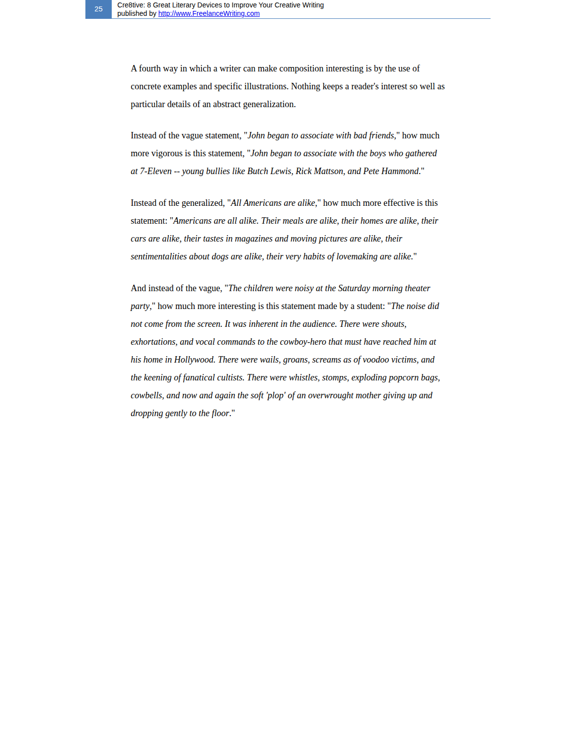25
Cre8tive: 8 Great Literary Devices to Improve Your Creative Writing
published by http://www.FreelanceWriting.com
A fourth way in which a writer can make composition interesting is by the use of concrete examples and specific illustrations. Nothing keeps a reader's interest so well as particular details of an abstract generalization.
Instead of the vague statement, "John began to associate with bad friends," how much more vigorous is this statement, "John began to associate with the boys who gathered at 7-Eleven -- young bullies like Butch Lewis, Rick Mattson, and Pete Hammond."
Instead of the generalized, "All Americans are alike," how much more effective is this statement: "Americans are all alike. Their meals are alike, their homes are alike, their cars are alike, their tastes in magazines and moving pictures are alike, their sentimentalities about dogs are alike, their very habits of lovemaking are alike."
And instead of the vague, "The children were noisy at the Saturday morning theater party," how much more interesting is this statement made by a student: "The noise did not come from the screen. It was inherent in the audience. There were shouts, exhortations, and vocal commands to the cowboy-hero that must have reached him at his home in Hollywood. There were wails, groans, screams as of voodoo victims, and the keening of fanatical cultists. There were whistles, stomps, exploding popcorn bags, cowbells, and now and again the soft 'plop' of an overwrought mother giving up and dropping gently to the floor."